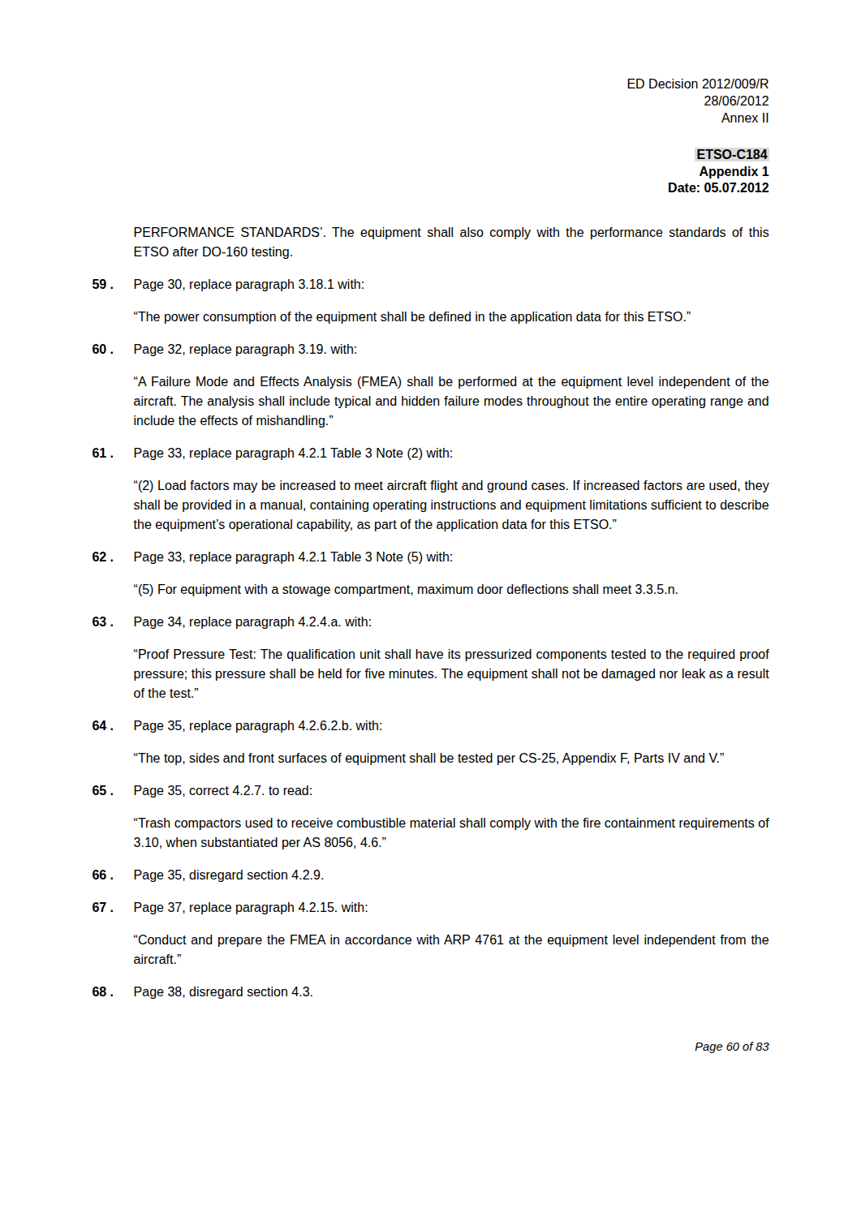ED Decision 2012/009/R
28/06/2012
Annex II
ETSO-C184
Appendix 1
Date: 05.07.2012
PERFORMANCE STANDARDS’. The equipment shall also comply with the performance standards of this ETSO after DO-160 testing.
59 .
Page 30, replace paragraph 3.18.1 with:
“The power consumption of the equipment shall be defined in the application data for this ETSO.”
60 .
Page 32, replace paragraph 3.19. with:
“A Failure Mode and Effects Analysis (FMEA) shall be performed at the equipment level independent of the aircraft. The analysis shall include typical and hidden failure modes throughout the entire operating range and include the effects of mishandling.”
61 .
Page 33, replace paragraph 4.2.1 Table 3 Note (2) with:
“(2) Load factors may be increased to meet aircraft flight and ground cases. If increased factors are used, they shall be provided in a manual, containing operating instructions and equipment limitations sufficient to describe the equipment’s operational capability, as part of the application data for this ETSO.”
62 .
Page 33, replace paragraph 4.2.1 Table 3 Note (5) with:
“(5) For equipment with a stowage compartment, maximum door deflections shall meet 3.3.5.n.
63 .
Page 34, replace paragraph 4.2.4.a. with:
“Proof Pressure Test: The qualification unit shall have its pressurized components tested to the required proof pressure; this pressure shall be held for five minutes. The equipment shall not be damaged nor leak as a result of the test.”
64 .
Page 35, replace paragraph 4.2.6.2.b. with:
“The top, sides and front surfaces of equipment shall be tested per CS-25, Appendix F, Parts IV and V.”
65 .
Page 35, correct 4.2.7. to read:
“Trash compactors used to receive combustible material shall comply with the fire containment requirements of 3.10, when substantiated per AS 8056, 4.6.”
66 .
Page 35, disregard section 4.2.9.
67 .
Page 37, replace paragraph 4.2.15. with:
“Conduct and prepare the FMEA in accordance with ARP 4761 at the equipment level independent from the aircraft.”
68 .
Page 38, disregard section 4.3.
Page 60 of 83